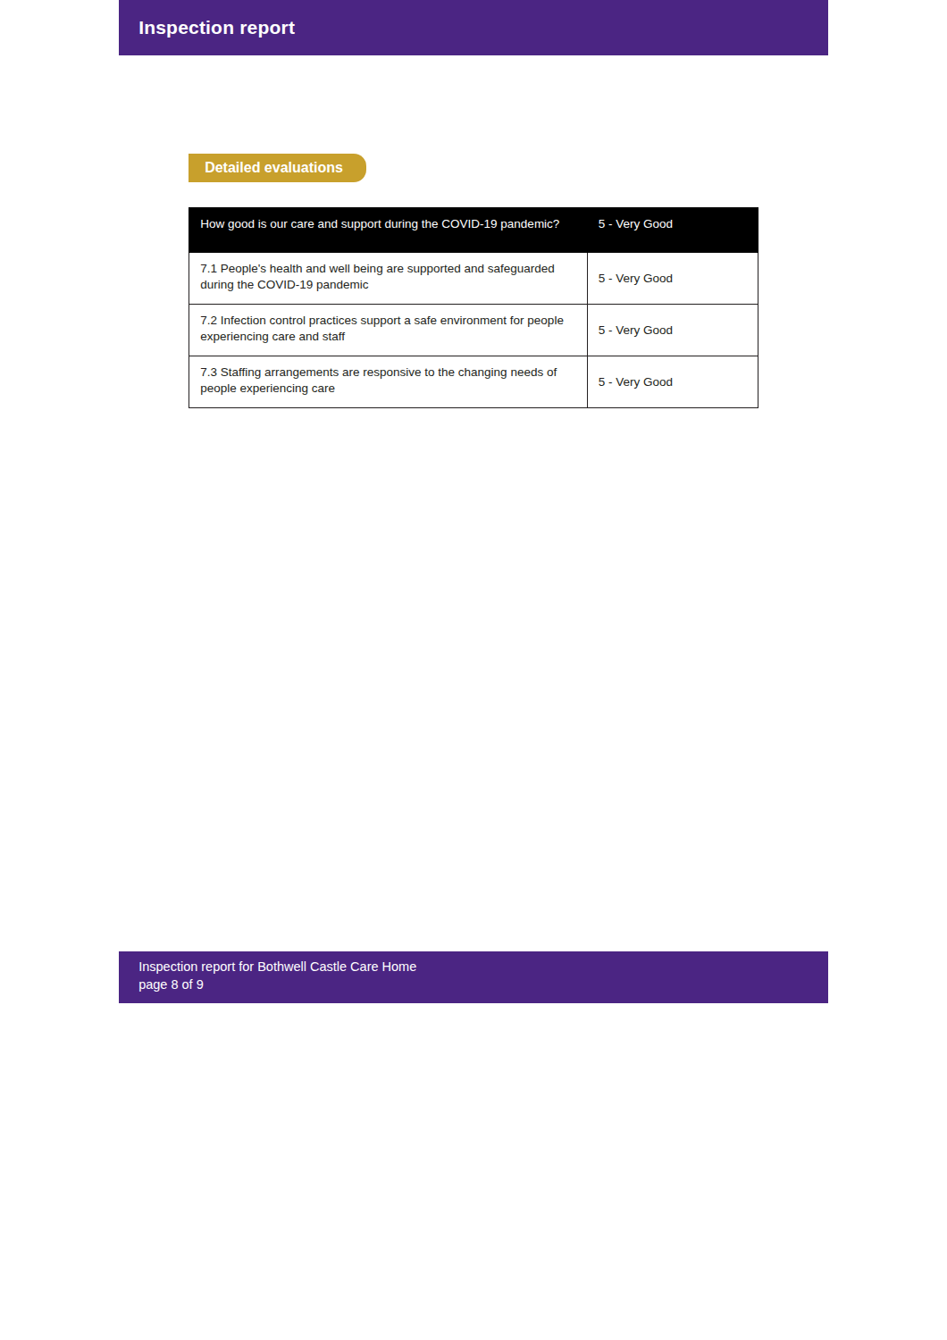Inspection report
Detailed evaluations
| How good is our care and support during the COVID-19 pandemic? | 5 - Very Good |
| --- | --- |
| 7.1 People's health and well being are supported and safeguarded during the COVID-19 pandemic | 5 - Very Good |
| 7.2 Infection control practices support a safe environment for people experiencing care and staff | 5 - Very Good |
| 7.3 Staffing arrangements are responsive to the changing needs of people experiencing care | 5 - Very Good |
Inspection report for Bothwell Castle Care Home page 8 of 9